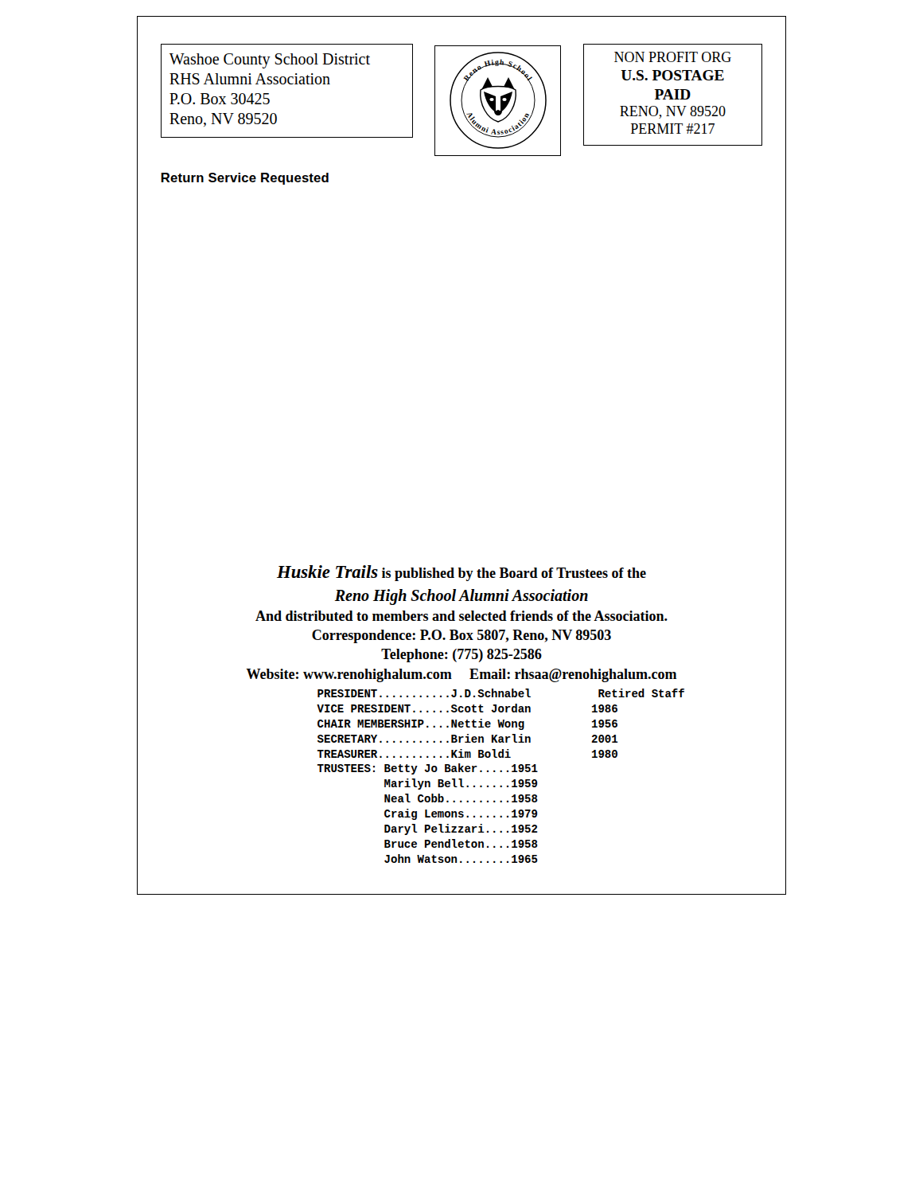Washoe County School District
RHS Alumni Association
P.O. Box 30425
Reno, NV 89520
Reno High School Alumni Association
NON PROFIT ORG
U.S. POSTAGE
PAID
RENO, NV 89520
PERMIT #217
Return Service Requested
Huskie Trails is published by the Board of Trustees of the
Reno High School Alumni Association
And distributed to members and selected friends of the Association.
Correspondence: P.O. Box 5807, Reno, NV 89503
Telephone: (775) 825-2586
Website: www.renohighalum.com Email: rhsaa@renohighalum.com
PRESIDENT...........J.D.Schnabel Retired Staff VICE PRESIDENT......Scott Jordan 1986 CHAIR MEMBERSHIP....Nettie Wong 1956 SECRETARY...........Brien Karlin 2001 TREASURER...........Kim Boldi 1980 TRUSTEES: Betty Jo Baker.....1951 Marilyn Bell.......1959 Neal Cobb..........1958 Craig Lemons.......1979 Daryl Pelizzari....1952 Bruce Pendleton....1958 John Watson........1965